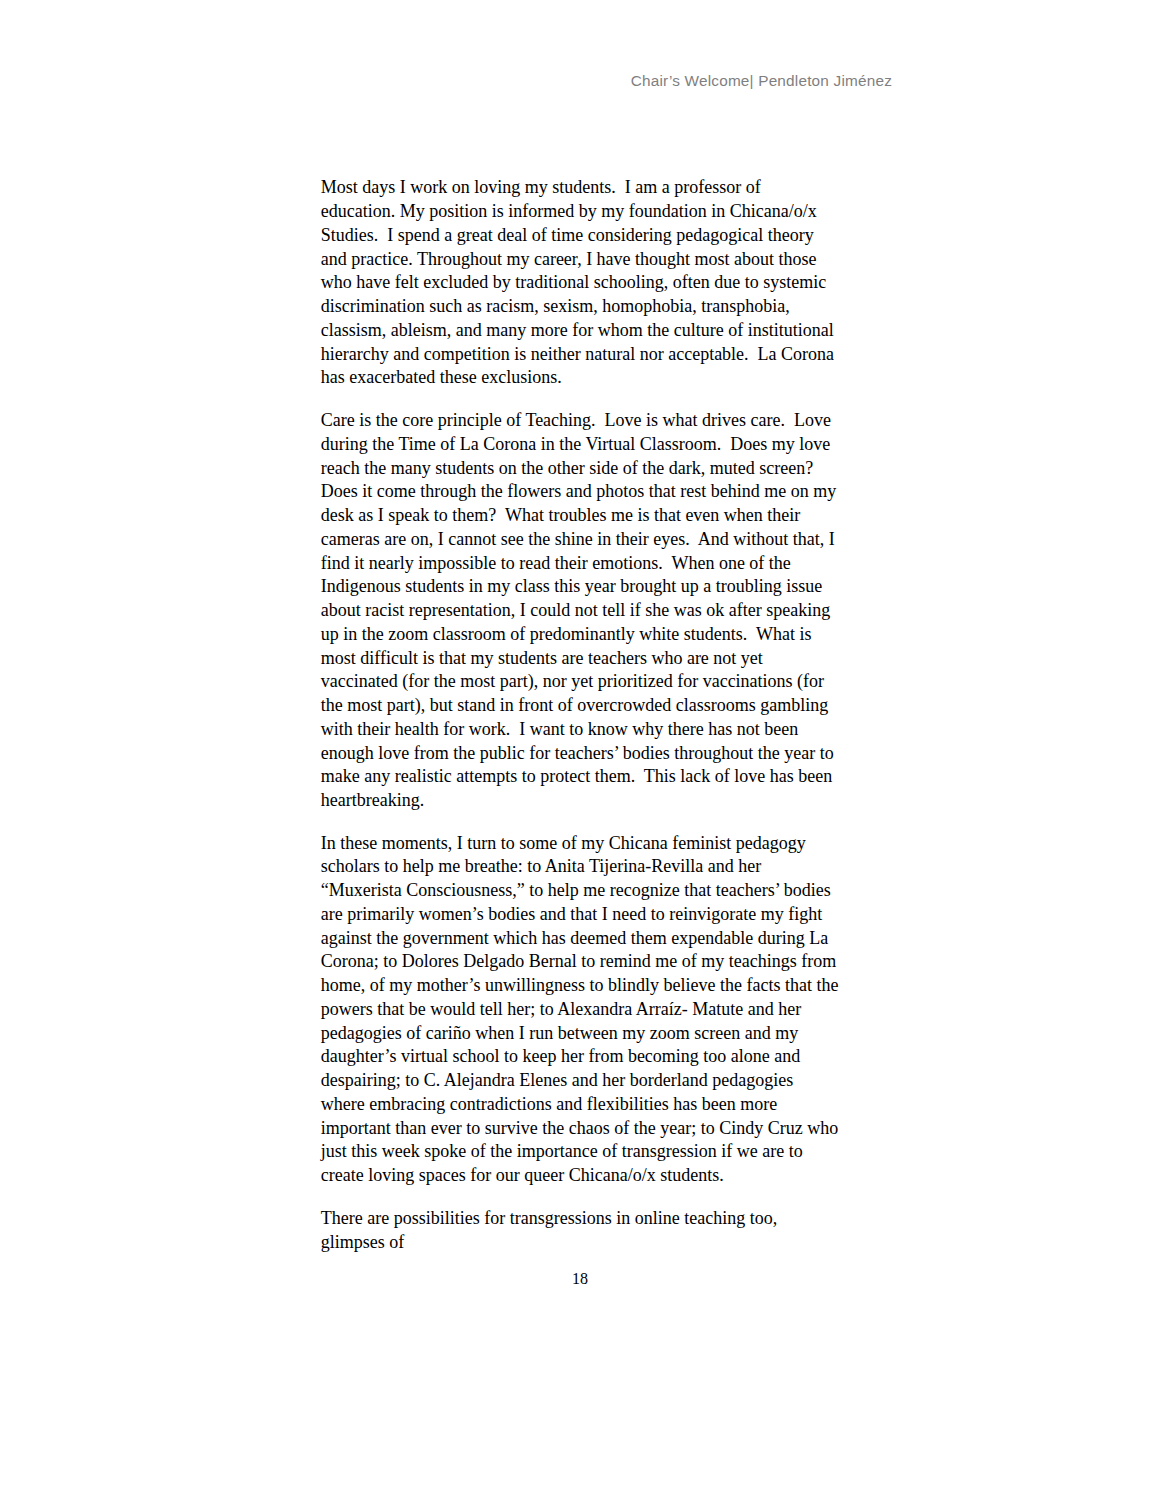Chair’s Welcome| Pendleton Jiménez
Most days I work on loving my students. I am a professor of education. My position is informed by my foundation in Chicana/o/x Studies. I spend a great deal of time considering pedagogical theory and practice. Throughout my career, I have thought most about those who have felt excluded by traditional schooling, often due to systemic discrimination such as racism, sexism, homophobia, transphobia, classism, ableism, and many more for whom the culture of institutional hierarchy and competition is neither natural nor acceptable. La Corona has exacerbated these exclusions.
Care is the core principle of Teaching. Love is what drives care. Love during the Time of La Corona in the Virtual Classroom. Does my love reach the many students on the other side of the dark, muted screen? Does it come through the flowers and photos that rest behind me on my desk as I speak to them? What troubles me is that even when their cameras are on, I cannot see the shine in their eyes. And without that, I find it nearly impossible to read their emotions. When one of the Indigenous students in my class this year brought up a troubling issue about racist representation, I could not tell if she was ok after speaking up in the zoom classroom of predominantly white students. What is most difficult is that my students are teachers who are not yet vaccinated (for the most part), nor yet prioritized for vaccinations (for the most part), but stand in front of overcrowded classrooms gambling with their health for work. I want to know why there has not been enough love from the public for teachers’ bodies throughout the year to make any realistic attempts to protect them. This lack of love has been heartbreaking.
In these moments, I turn to some of my Chicana feminist pedagogy scholars to help me breathe: to Anita Tijerina-Revilla and her “Muxerista Consciousness,” to help me recognize that teachers’ bodies are primarily women’s bodies and that I need to reinvigorate my fight against the government which has deemed them expendable during La Corona; to Dolores Delgado Bernal to remind me of my teachings from home, of my mother’s unwillingness to blindly believe the facts that the powers that be would tell her; to Alexandra Arraíz- Matute and her pedagogies of cariño when I run between my zoom screen and my daughter’s virtual school to keep her from becoming too alone and despairing; to C. Alejandra Elenes and her borderland pedagogies where embracing contradictions and flexibilities has been more important than ever to survive the chaos of the year; to Cindy Cruz who just this week spoke of the importance of transgression if we are to create loving spaces for our queer Chicana/o/x students.
There are possibilities for transgressions in online teaching too, glimpses of
18